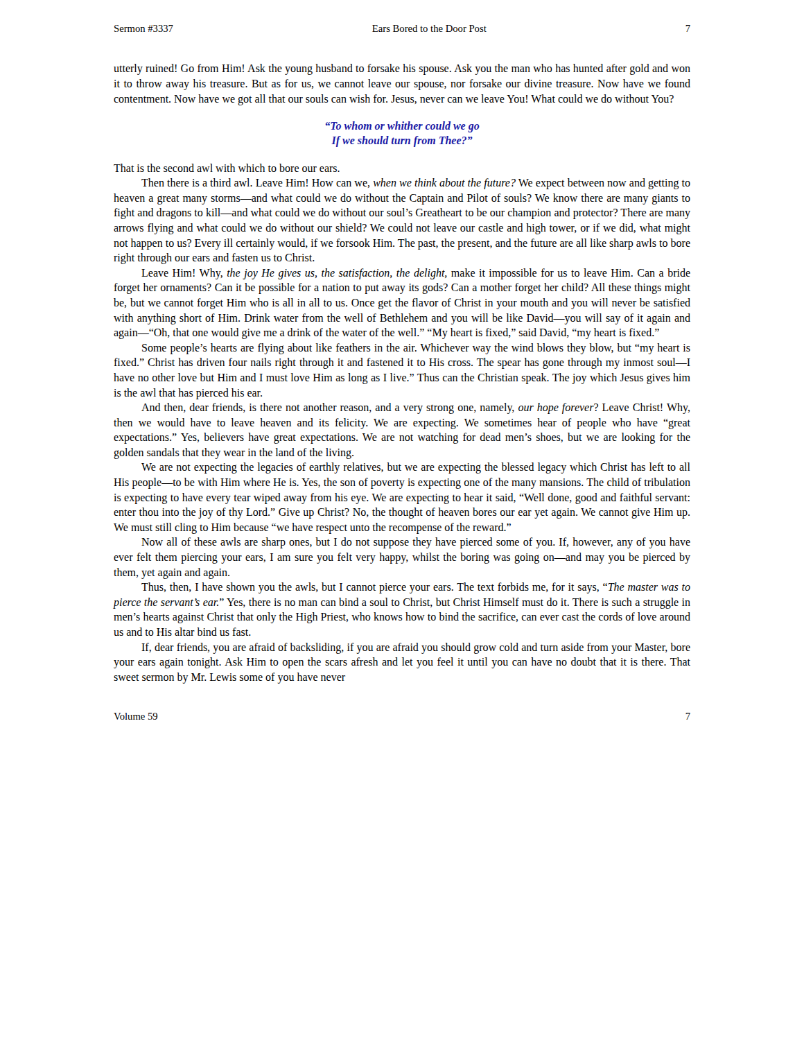Sermon #3337 Ears Bored to the Door Post 7
utterly ruined! Go from Him! Ask the young husband to forsake his spouse. Ask you the man who has hunted after gold and won it to throw away his treasure. But as for us, we cannot leave our spouse, nor forsake our divine treasure. Now have we found contentment. Now have we got all that our souls can wish for. Jesus, never can we leave You! What could we do without You?
“To whom or whither could we go
If we should turn from Thee?”
That is the second awl with which to bore our ears.
Then there is a third awl. Leave Him! How can we, when we think about the future? We expect between now and getting to heaven a great many storms—and what could we do without the Captain and Pilot of souls? We know there are many giants to fight and dragons to kill—and what could we do without our soul’s Greatheart to be our champion and protector? There are many arrows flying and what could we do without our shield? We could not leave our castle and high tower, or if we did, what might not happen to us? Every ill certainly would, if we forsook Him. The past, the present, and the future are all like sharp awls to bore right through our ears and fasten us to Christ.
Leave Him! Why, the joy He gives us, the satisfaction, the delight, make it impossible for us to leave Him. Can a bride forget her ornaments? Can it be possible for a nation to put away its gods? Can a mother forget her child? All these things might be, but we cannot forget Him who is all in all to us. Once get the flavor of Christ in your mouth and you will never be satisfied with anything short of Him. Drink water from the well of Bethlehem and you will be like David—you will say of it again and again—“Oh, that one would give me a drink of the water of the well.” “My heart is fixed,” said David, “my heart is fixed.”
Some people’s hearts are flying about like feathers in the air. Whichever way the wind blows they blow, but “my heart is fixed.” Christ has driven four nails right through it and fastened it to His cross. The spear has gone through my inmost soul—I have no other love but Him and I must love Him as long as I live.” Thus can the Christian speak. The joy which Jesus gives him is the awl that has pierced his ear.
And then, dear friends, is there not another reason, and a very strong one, namely, our hope forever? Leave Christ! Why, then we would have to leave heaven and its felicity. We are expecting. We sometimes hear of people who have “great expectations.” Yes, believers have great expectations. We are not watching for dead men’s shoes, but we are looking for the golden sandals that they wear in the land of the living.
We are not expecting the legacies of earthly relatives, but we are expecting the blessed legacy which Christ has left to all His people—to be with Him where He is. Yes, the son of poverty is expecting one of the many mansions. The child of tribulation is expecting to have every tear wiped away from his eye. We are expecting to hear it said, “Well done, good and faithful servant: enter thou into the joy of thy Lord.” Give up Christ? No, the thought of heaven bores our ear yet again. We cannot give Him up. We must still cling to Him because “we have respect unto the recompense of the reward.”
Now all of these awls are sharp ones, but I do not suppose they have pierced some of you. If, however, any of you have ever felt them piercing your ears, I am sure you felt very happy, whilst the boring was going on—and may you be pierced by them, yet again and again.
Thus, then, I have shown you the awls, but I cannot pierce your ears. The text forbids me, for it says, “The master was to pierce the servant’s ear.” Yes, there is no man can bind a soul to Christ, but Christ Himself must do it. There is such a struggle in men’s hearts against Christ that only the High Priest, who knows how to bind the sacrifice, can ever cast the cords of love around us and to His altar bind us fast.
If, dear friends, you are afraid of backsliding, if you are afraid you should grow cold and turn aside from your Master, bore your ears again tonight. Ask Him to open the scars afresh and let you feel it until you can have no doubt that it is there. That sweet sermon by Mr. Lewis some of you have never
Volume 59 7